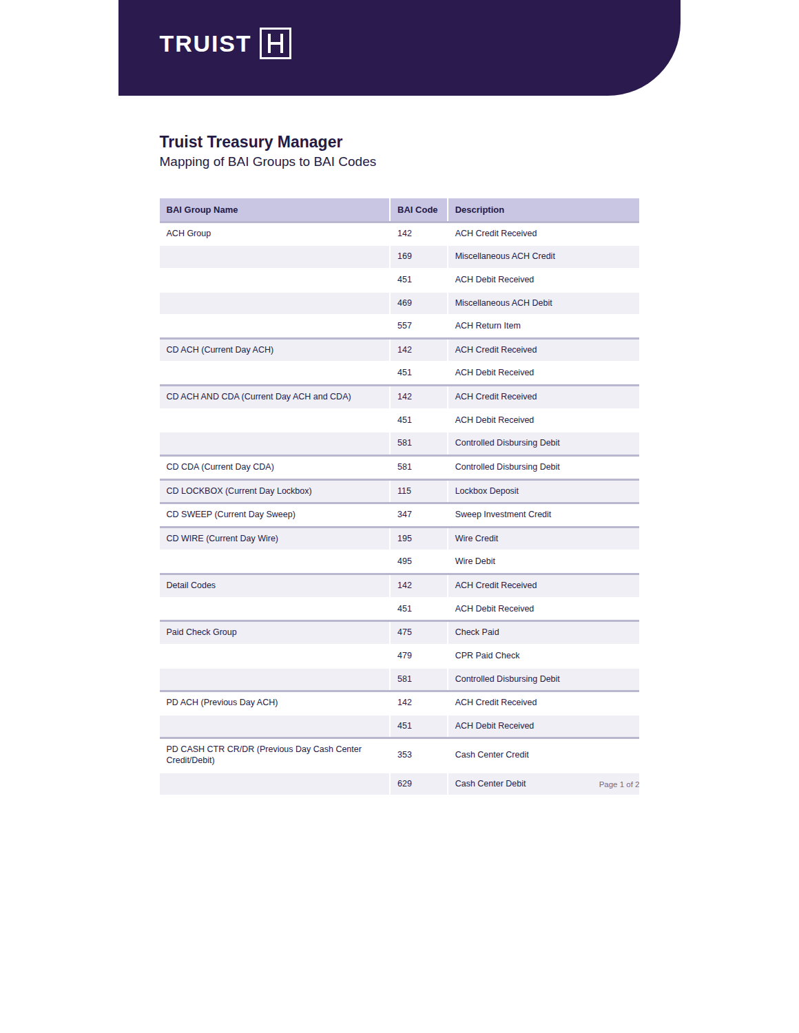TRUIST
Truist Treasury Manager
Mapping of BAI Groups to BAI Codes
| BAI Group Name | BAI Code | Description |
| --- | --- | --- |
| ACH Group | 142 | ACH Credit Received |
| | 169 | Miscellaneous ACH Credit |
| | 451 | ACH Debit Received |
| | 469 | Miscellaneous ACH Debit |
| | 557 | ACH Return Item |
| CD ACH (Current Day ACH) | 142 | ACH Credit Received |
| | 451 | ACH Debit Received |
| CD ACH AND CDA (Current Day ACH and CDA) | 142 | ACH Credit Received |
| | 451 | ACH Debit Received |
| | 581 | Controlled Disbursing Debit |
| CD CDA (Current Day CDA) | 581 | Controlled Disbursing Debit |
| CD LOCKBOX (Current Day Lockbox) | 115 | Lockbox Deposit |
| CD SWEEP (Current Day Sweep) | 347 | Sweep Investment Credit |
| CD WIRE (Current Day Wire) | 195 | Wire Credit |
| | 495 | Wire Debit |
| Detail Codes | 142 | ACH Credit Received |
| | 451 | ACH Debit Received |
| Paid Check Group | 475 | Check Paid |
| | 479 | CPR Paid Check |
| | 581 | Controlled Disbursing Debit |
| PD ACH (Previous Day ACH) | 142 | ACH Credit Received |
| | 451 | ACH Debit Received |
| PD CASH CTR CR/DR (Previous Day Cash Center Credit/Debit) | 353 | Cash Center Credit |
| | 629 | Cash Center Debit |
Page 1 of 2